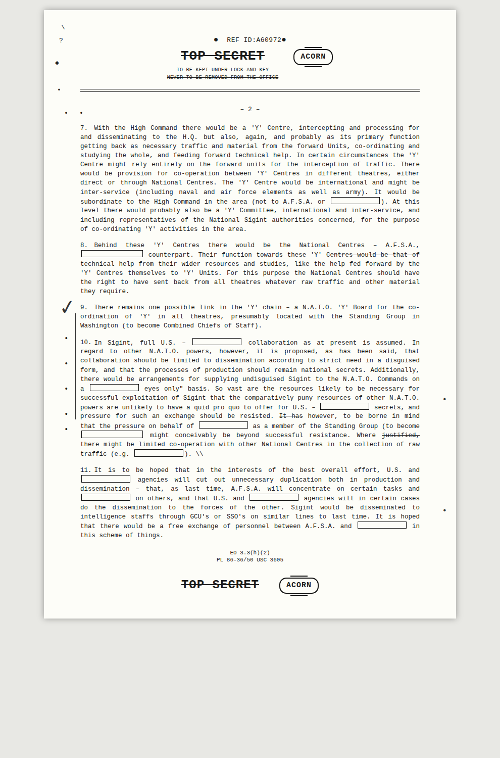\
?
◆
•
•
•
● REF ID:A60972●
TOP SECRET TO BE KEPT UNDER LOCK AND KEY NEVER TO BE REMOVED FROM THE OFFICE
ACORN
– 2 –
7. With the High Command there would be a 'Y' Centre, intercepting and processing for and disseminating to the H.Q. but also, again, and probably as its primary function getting back as necessary traffic and material from the forward Units, co-ordinating and studying the whole, and feeding forward technical help. In certain circumstances the 'Y' Centre might rely entirely on the forward units for the interception of traffic. There would be provision for co-operation between 'Y' Centres in different theatres, either direct or through National Centres. The 'Y' Centre would be international and might be inter-service (including naval and air force elements as well as army). It would be subordinate to the High Command in the area (not to A.F.S.A. or ). At this level there would probably also be a 'Y' Committee, international and inter-service, and including representatives of the National Sigint authorities concerned, for the purpose of co-ordinating 'Y' activities in the area.
8. Behind these 'Y' Centres there would be the National Centres – A.F.S.A., counterpart. Their function towards these 'Y' Centres would be that of technical help from their wider resources and studies, like the help fed forward by the 'Y' Centres themselves to 'Y' Units. For this purpose the National Centres should have the right to have sent back from all theatres whatever raw traffic and other material they require.
9. There remains one possible link in the 'Y' chain – a N.A.T.O. 'Y' Board for the co-ordination of 'Y' in all theatres, presumably located with the Standing Group in Washington (to become Combined Chiefs of Staff).
10. In Sigint, full U.S. – collaboration as at present is assumed. In regard to other N.A.T.O. powers, however, it is proposed, as has been said, that collaboration should be limited to dissemination according to strict need in a disguised form, and that the processes of production should remain national secrets. Additionally, there would be arrangements for supplying undisguised Sigint to the N.A.T.O. Commands on a eyes only" basis. So vast are the resources likely to be necessary for successful exploitation of Sigint that the comparatively puny resources of other N.A.T.O. powers are unlikely to have a quid pro quo to offer for U.S. – secrets, and pressure for such an exchange should be resisted. It has however, to be borne in mind that the pressure on behalf of as a member of the Standing Group (to become might conceivably be beyond successful resistance. Where justified, there might be limited co-operation with other National Centres in the collection of raw traffic (e.g. ). \\
11. It is to be hoped that in the interests of the best overall effort, U.S. and agencies will cut out unnecessary duplication both in production and dissemination – that, as last time, A.F.S.A. will concentrate on certain tasks and on others, and that U.S. and agencies will in certain cases do the dissemination to the forces of the other. Sigint would be disseminated to intelligence staffs through GCU's or SSO's on similar lines to last time. It is hoped that there would be a free exchange of personnel between A.F.S.A. and in this scheme of things.
EO 3.3(h)(2)
PL 86-36/50 USC 3605
TOP SECRET ACORN
✓
•
•
•
•
•
•
•